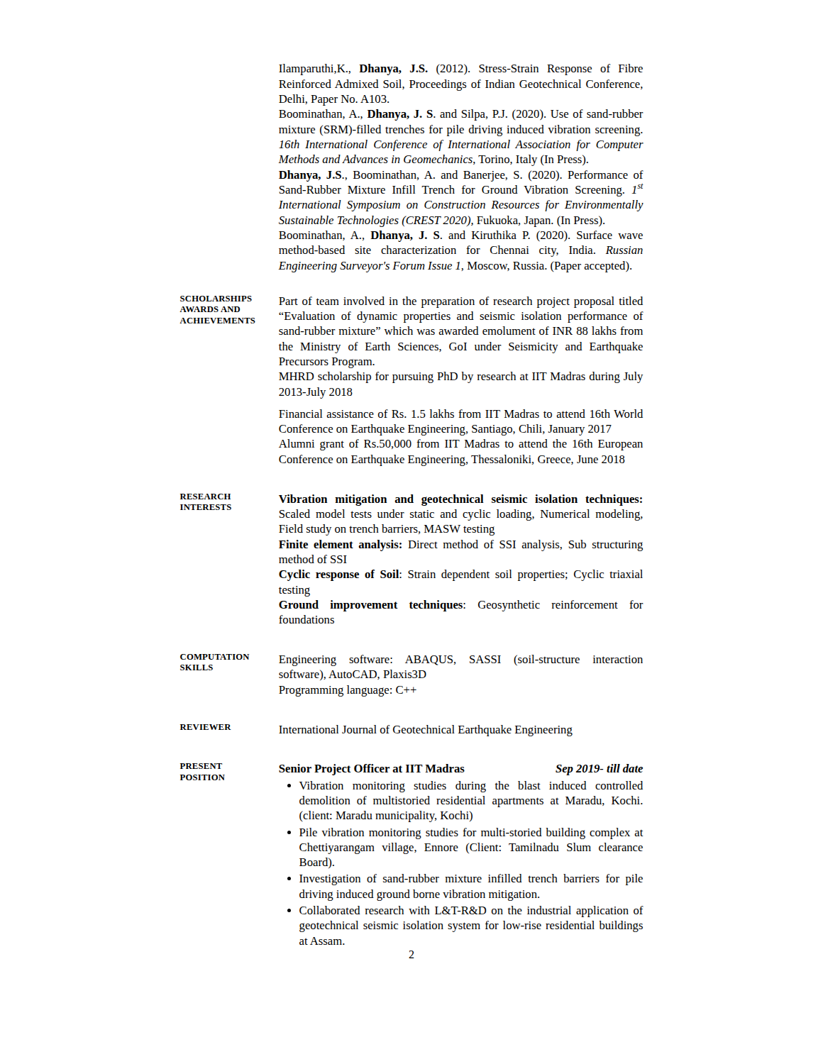| | Ilamparuthi,K., Dhanya, J.S. (2012). Stress-Strain Response of Fibre Reinforced Admixed Soil, Proceedings of Indian Geotechnical Conference, Delhi, Paper No. A103. Boominathan, A., Dhanya, J. S . and Silpa, P.J. (2020). Use of sand-rubber mixture (SRM)-filled trenches for pile driving induced vibration screening. 16th International Conference of International Association for Computer Methods and Advances in Geomechanics , Torino, Italy (In Press). Dhanya, J.S ., Boominathan, A. and Banerjee, S. (2020). Performance of Sand-Rubber Mixture Infill Trench for Ground Vibration Screening. 1 st International Symposium on Construction Resources for Environmentally Sustainable Technologies (CREST 2020), Fukuoka, Japan. (In Press). Boominathan, A., Dhanya, J. S . and Kiruthika P. (2020). Surface wave method-based site characterization for Chennai city, India. Russian Engineering Surveyor's Forum Issue 1 , Moscow, Russia. (Paper accepted). |
| Scholarships Awards and Achievements | Part of team involved in the preparation of research project proposal titled “Evaluation of dynamic properties and seismic isolation performance of sand-rubber mixture” which was awarded emolument of INR 88 lakhs from the Ministry of Earth Sciences, GoI under Seismicity and Earthquake Precursors Program. MHRD scholarship for pursuing PhD by research at IIT Madras during July 2013-July 2018 Financial assistance of Rs. 1.5 lakhs from IIT Madras to attend 16th World Conference on Earthquake Engineering, Santiago, Chili, January 2017 Alumni grant of Rs.50,000 from IIT Madras to attend the 16th European Conference on Earthquake Engineering, Thessaloniki, Greece, June 2018 |
| Research Interests | Vibration mitigation and geotechnical seismic isolation techniques: Scaled model tests under static and cyclic loading, Numerical modeling, Field study on trench barriers, MASW testing Finite element analysis: Direct method of SSI analysis, Sub structuring method of SSI Cyclic response of Soil : Strain dependent soil properties; Cyclic triaxial testing Ground improvement techniques : Geosynthetic reinforcement for foundations |
| Computation Skills | Engineering software: ABAQUS, SASSI (soil-structure interaction software), AutoCAD, Plaxis3D Programming language: C++ |
| Reviewer | International Journal of Geotechnical Earthquake Engineering |
| Present Position | Senior Project Officer at IIT Madras Sep 2019- till date Vibration monitoring studies during the blast induced controlled demolition of multistoried residential apartments at Maradu, Kochi. (client: Maradu municipality, Kochi) Pile vibration monitoring studies for multi-storied building complex at Chettiyarangam village, Ennore (Client: Tamilnadu Slum clearance Board). Investigation of sand-rubber mixture infilled trench barriers for pile driving induced ground borne vibration mitigation. Collaborated research with L&T-R&D on the industrial application of geotechnical seismic isolation system for low-rise residential buildings at Assam. |
2